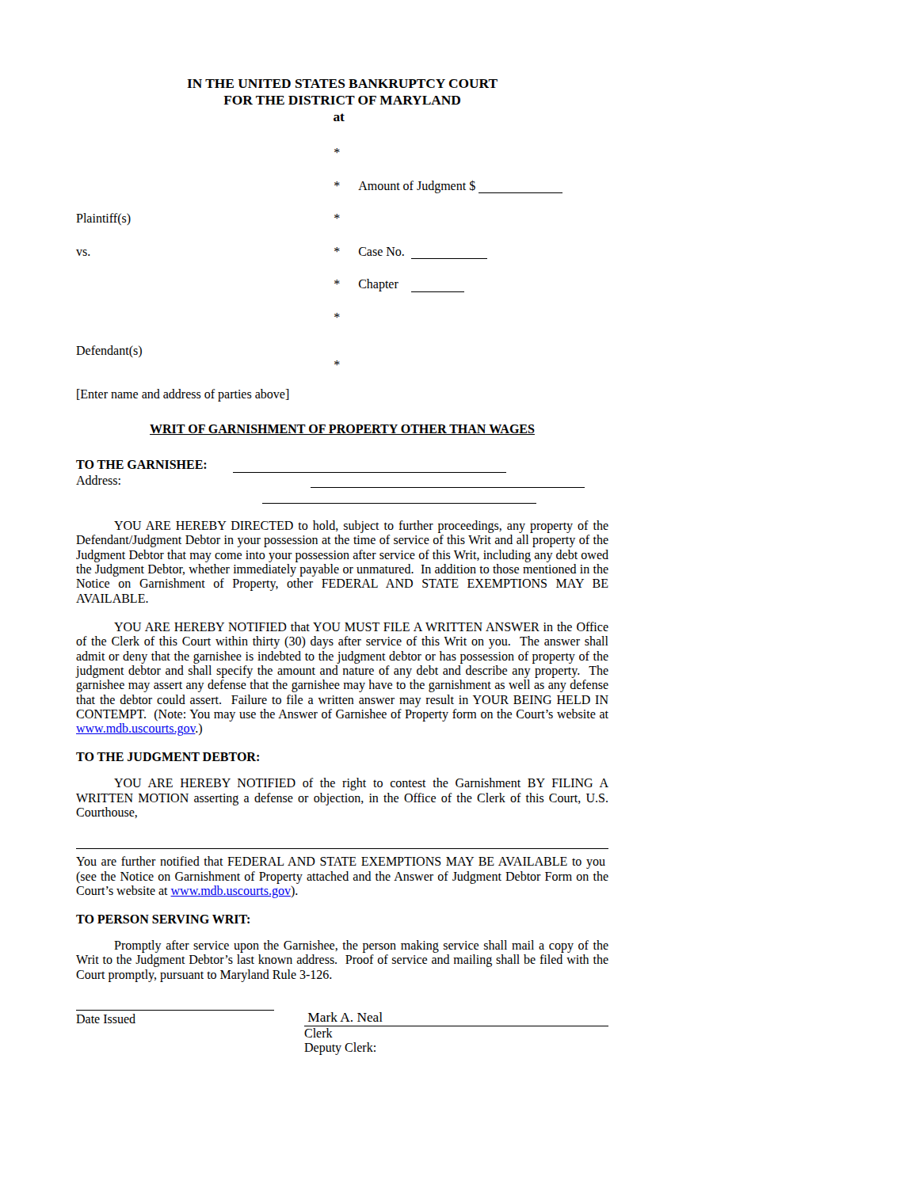IN THE UNITED STATES BANKRUPTCY COURT
FOR THE DISTRICT OF MARYLAND
at
| | * | |
| | * | Amount of Judgment $ |
| Plaintiff(s) | * | |
| vs. | * | Case No. |
| | * | Chapter |
| | * | |
| Defendant(s) | | |
| | * | |
[Enter name and address of parties above]
WRIT OF GARNISHMENT OF PROPERTY OTHER THAN WAGES
TO THE GARNISHEE:
Address:
YOU ARE HEREBY DIRECTED to hold, subject to further proceedings, any property of the Defendant/Judgment Debtor in your possession at the time of service of this Writ and all property of the Judgment Debtor that may come into your possession after service of this Writ, including any debt owed the Judgment Debtor, whether immediately payable or unmatured. In addition to those mentioned in the Notice on Garnishment of Property, other FEDERAL AND STATE EXEMPTIONS MAY BE AVAILABLE.
YOU ARE HEREBY NOTIFIED that YOU MUST FILE A WRITTEN ANSWER in the Office of the Clerk of this Court within thirty (30) days after service of this Writ on you. The answer shall admit or deny that the garnishee is indebted to the judgment debtor or has possession of property of the judgment debtor and shall specify the amount and nature of any debt and describe any property. The garnishee may assert any defense that the garnishee may have to the garnishment as well as any defense that the debtor could assert. Failure to file a written answer may result in YOUR BEING HELD IN CONTEMPT. (Note: You may use the Answer of Garnishee of Property form on the Court’s website at www.mdb.uscourts.gov.)
TO THE JUDGMENT DEBTOR:
YOU ARE HEREBY NOTIFIED of the right to contest the Garnishment BY FILING A WRITTEN MOTION asserting a defense or objection, in the Office of the Clerk of this Court, U.S. Courthouse,
You are further notified that FEDERAL AND STATE EXEMPTIONS MAY BE AVAILABLE to you (see the Notice on Garnishment of Property attached and the Answer of Judgment Debtor Form on the Court’s website at www.mdb.uscourts.gov).
TO PERSON SERVING WRIT:
Promptly after service upon the Garnishee, the person making service shall mail a copy of the Writ to the Judgment Debtor’s last known address. Proof of service and mailing shall be filed with the Court promptly, pursuant to Maryland Rule 3-126.
| Date Issued | Mark A. Neal Clerk Deputy Clerk: |